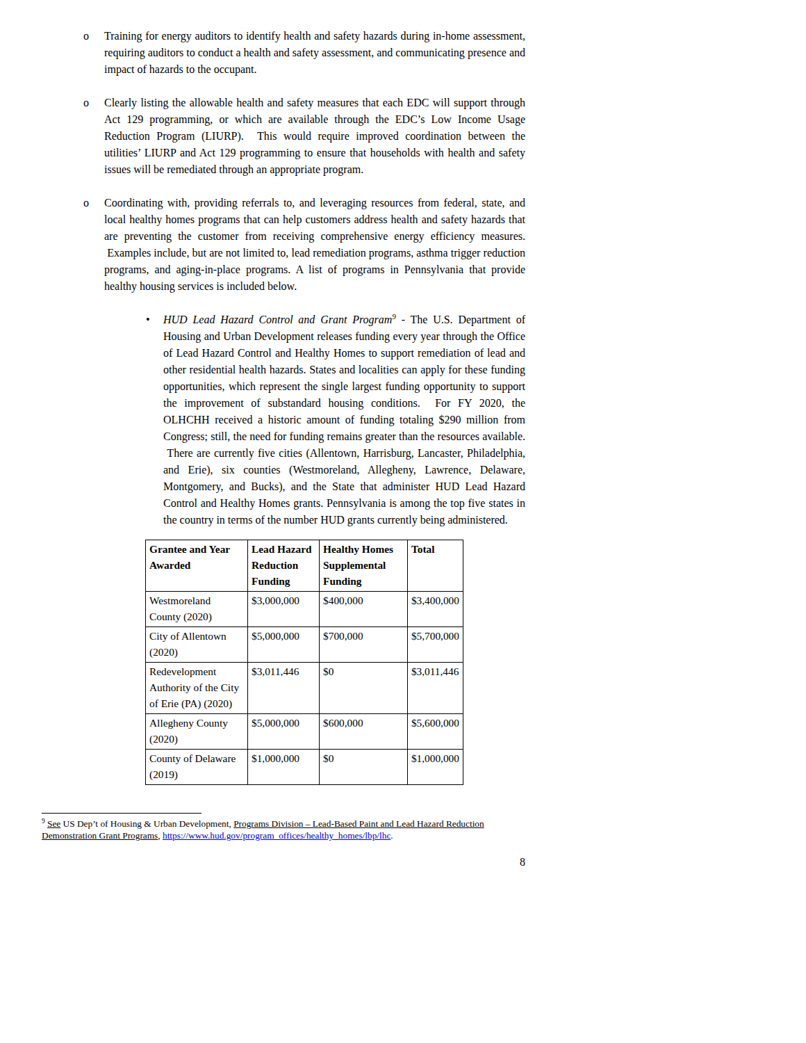o
Training for energy auditors to identify health and safety hazards during in-home assessment, requiring auditors to conduct a health and safety assessment, and communicating presence and impact of hazards to the occupant.
o
Clearly listing the allowable health and safety measures that each EDC will support through Act 129 programming, or which are available through the EDC’s Low Income Usage Reduction Program (LIURP). This would require improved coordination between the utilities’ LIURP and Act 129 programming to ensure that households with health and safety issues will be remediated through an appropriate program.
o
Coordinating with, providing referrals to, and leveraging resources from federal, state, and local healthy homes programs that can help customers address health and safety hazards that are preventing the customer from receiving comprehensive energy efficiency measures. Examples include, but are not limited to, lead remediation programs, asthma trigger reduction programs, and aging-in-place programs. A list of programs in Pennsylvania that provide healthy housing services is included below.
•
HUD Lead Hazard Control and Grant Program9 - The U.S. Department of Housing and Urban Development releases funding every year through the Office of Lead Hazard Control and Healthy Homes to support remediation of lead and other residential health hazards. States and localities can apply for these funding opportunities, which represent the single largest funding opportunity to support the improvement of substandard housing conditions. For FY 2020, the OLHCHH received a historic amount of funding totaling $290 million from Congress; still, the need for funding remains greater than the resources available. There are currently five cities (Allentown, Harrisburg, Lancaster, Philadelphia, and Erie), six counties (Westmoreland, Allegheny, Lawrence, Delaware, Montgomery, and Bucks), and the State that administer HUD Lead Hazard Control and Healthy Homes grants. Pennsylvania is among the top five states in the country in terms of the number HUD grants currently being administered.
| Grantee and Year Awarded | Lead Hazard Reduction Funding | Healthy Homes Supplemental Funding | Total |
| --- | --- | --- | --- |
| Westmoreland County (2020) | $3,000,000 | $400,000 | $3,400,000 |
| City of Allentown (2020) | $5,000,000 | $700,000 | $5,700,000 |
| Redevelopment Authority of the City of Erie (PA) (2020) | $3,011,446 | $0 | $3,011,446 |
| Allegheny County (2020) | $5,000,000 | $600,000 | $5,600,000 |
| County of Delaware (2019) | $1,000,000 | $0 | $1,000,000 |
9 See US Dep’t of Housing & Urban Development, Programs Division – Lead-Based Paint and Lead Hazard Reduction Demonstration Grant Programs, https://www.hud.gov/program_offices/healthy_homes/lbp/lhc.
8